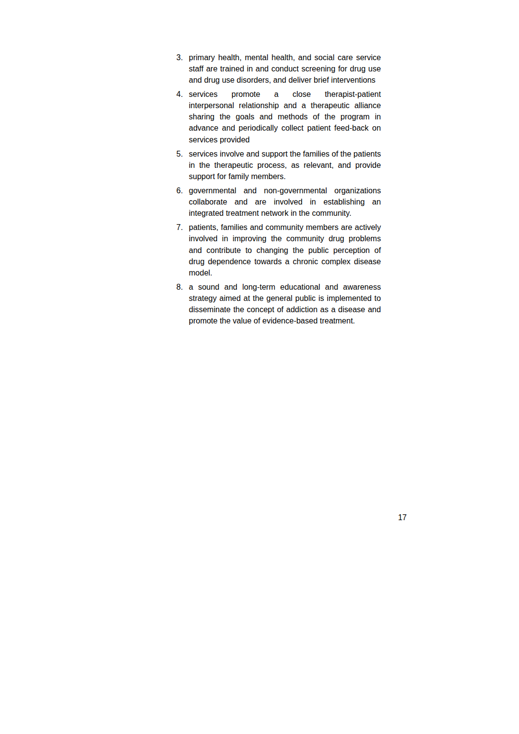primary health, mental health, and social care service staff are trained in and conduct screening for drug use and drug use disorders, and deliver brief interventions
services promote a close therapist-patient interpersonal relationship and a therapeutic alliance sharing the goals and methods of the program in advance and periodically collect patient feed-back on services provided
services involve and support the families of the patients in the therapeutic process, as relevant, and provide support for family members.
governmental and non-governmental organizations collaborate and are involved in establishing an integrated treatment network in the community.
patients, families and community members are actively involved in improving the community drug problems and contribute to changing the public perception of drug dependence towards a chronic complex disease model.
a sound and long-term educational and awareness strategy aimed at the general public is implemented to disseminate the concept of addiction as a disease and promote the value of evidence-based treatment.
17